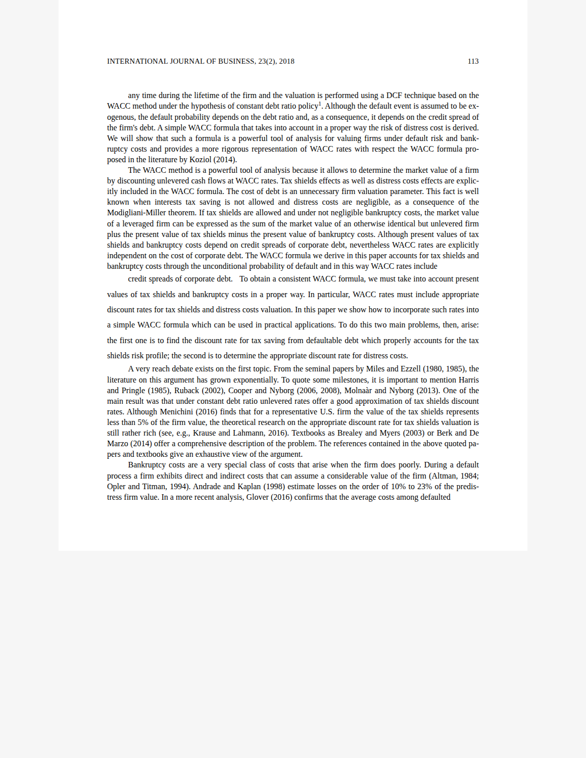International Journal of Business, 23(2), 2018 113
any time during the lifetime of the firm and the valuation is performed using a DCF technique based on the WACC method under the hypothesis of constant debt ratio policy1. Although the default event is assumed to be exogenous, the default probability depends on the debt ratio and, as a consequence, it depends on the credit spread of the firm's debt. A simple WACC formula that takes into account in a proper way the risk of distress cost is derived. We will show that such a formula is a powerful tool of analysis for valuing firms under default risk and bankruptcy costs and provides a more rigorous representation of WACC rates with respect the WACC formula proposed in the literature by Koziol (2014).
The WACC method is a powerful tool of analysis because it allows to determine the market value of a firm by discounting unlevered cash flows at WACC rates. Tax shields effects as well as distress costs effects are explicitly included in the WACC formula. The cost of debt is an unnecessary firm valuation parameter. This fact is well known when interests tax saving is not allowed and distress costs are negligible, as a consequence of the Modigliani-Miller theorem. If tax shields are allowed and under not negligible bankruptcy costs, the market value of a leveraged firm can be expressed as the sum of the market value of an otherwise identical but unlevered firm plus the present value of tax shields minus the present value of bankruptcy costs. Although present values of tax shields and bankruptcy costs depend on credit spreads of corporate debt, nevertheless WACC rates are explicitly independent on the cost of corporate debt. The WACC formula we derive in this paper accounts for tax shields and bankruptcy costs through the unconditional probability of default and in this way WACC rates include
credit spreads of corporate debt. To obtain a consistent WACC formula, we must take into account present values of tax shields and bankruptcy costs in a proper way. In particular, WACC rates must include appropriate discount rates for tax shields and distress costs valuation. In this paper we show how to incorporate such rates into a simple WACC formula which can be used in practical applications. To do this two main problems, then, arise: the first one is to find the discount rate for tax saving from defaultable debt which properly accounts for the tax shields risk profile; the second is to determine the appropriate discount rate for distress costs.
A very reach debate exists on the first topic. From the seminal papers by Miles and Ezzell (1980, 1985), the literature on this argument has grown exponentially. To quote some milestones, it is important to mention Harris and Pringle (1985), Ruback (2002), Cooper and Nyborg (2006, 2008), Molnaàr and Nyborg (2013). One of the main result was that under constant debt ratio unlevered rates offer a good approximation of tax shields discount rates. Although Menichini (2016) finds that for a representative U.S. firm the value of the tax shields represents less than 5% of the firm value, the theoretical research on the appropriate discount rate for tax shields valuation is still rather rich (see, e.g., Krause and Lahmann, 2016). Textbooks as Brealey and Myers (2003) or Berk and De Marzo (2014) offer a comprehensive description of the problem. The references contained in the above quoted papers and textbooks give an exhaustive view of the argument.
Bankruptcy costs are a very special class of costs that arise when the firm does poorly. During a default process a firm exhibits direct and indirect costs that can assume a considerable value of the firm (Altman, 1984; Opler and Titman, 1994). Andrade and Kaplan (1998) estimate losses on the order of 10% to 23% of the predistress firm value. In a more recent analysis, Glover (2016) confirms that the average costs among defaulted